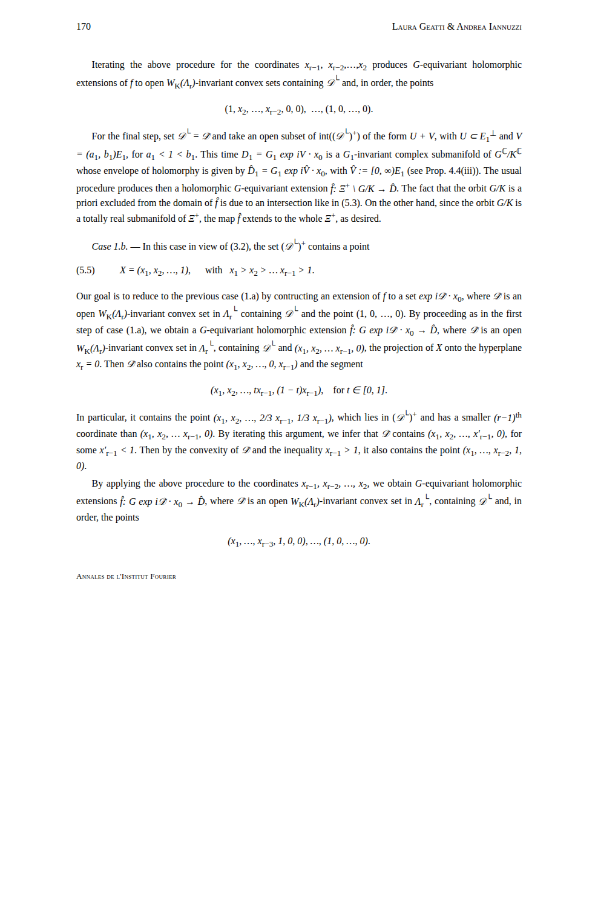170 Laura Geatti & Andrea Iannuzzi
Iterating the above procedure for the coordinates xr−1, xr−2,…,x2 produces G-equivariant holomorphic extensions of f to open WK(Λr)-invariant convex sets containing 𝒟└ and, in order, the points
(1, x2, …, xr−2, 0, 0), …, (1, 0, …, 0).
For the final step, set 𝒟└ = 𝒟̃ and take an open subset of int((𝒟└)+) of the form U + V, with U ⊂ E1⊥ and V = (a1, b1)E1, for a1 < 1 < b1. This time D1 = G1 exp iV · x0 is a G1-invariant complex submanifold of Gℂ/Kℂ whose envelope of holomorphy is given by D̂1 = G1 exp iV̂ · x0, with V̂ := [0, ∞)E1 (see Prop. 4.4(iii)). The usual procedure produces then a holomorphic G-equivariant extension f̂: Ξ+ \ G/K → D̂. The fact that the orbit G/K is a priori excluded from the domain of f̂ is due to an intersection like in (5.3). On the other hand, since the orbit G/K is a totally real submanifold of Ξ+, the map f̂ extends to the whole Ξ+, as desired.
Case 1.b. — In this case in view of (3.2), the set (𝒟└)+ contains a point
(5.5)
X = (x1, x2, …, 1), with x1 > x2 > … xr−1 > 1.
Our goal is to reduce to the previous case (1.a) by contructing an extension of f to a set exp i𝒟̃ · x0, where 𝒟̃ is an open WK(Λr)-invariant convex set in Λr└ containing 𝒟└ and the point (1, 0, …, 0). By proceeding as in the first step of case (1.a), we obtain a G-equivariant holomorphic extension f̂: G exp i𝒟̃ · x0 → D̂, where 𝒟̃ is an open WK(Λr)-invariant convex set in Λr└, containing 𝒟└ and (x1, x2, … xr−1, 0), the projection of X onto the hyperplane xr = 0. Then 𝒟̃ also contains the point (x1, x2, …, 0, xr−1) and the segment
(x1, x2, …, txr−1, (1 − t)xr−1), for t ∈ [0, 1].
In particular, it contains the point (x1, x2, …, 2/3 xr−1, 1/3 xr−1), which lies in (𝒟└)+ and has a smaller (r−1)th coordinate than (x1, x2, … xr−1, 0). By iterating this argument, we infer that 𝒟̃ contains (x1, x2, …, x′r−1, 0), for some x′r−1 < 1. Then by the convexity of 𝒟̃ and the inequality xr−1 > 1, it also contains the point (x1, …, xr−2, 1, 0).
By applying the above procedure to the coordinates xr−1, xr−2, …, x2, we obtain G-equivariant holomorphic extensions f̂: G exp i𝒟̃ · x0 → D̂, where 𝒟̃ is an open WK(Λr)-invariant convex set in Λr└, containing 𝒟└ and, in order, the points
(x1, …, xr−3, 1, 0, 0), …, (1, 0, …, 0).
Annales de l'Institut Fourier